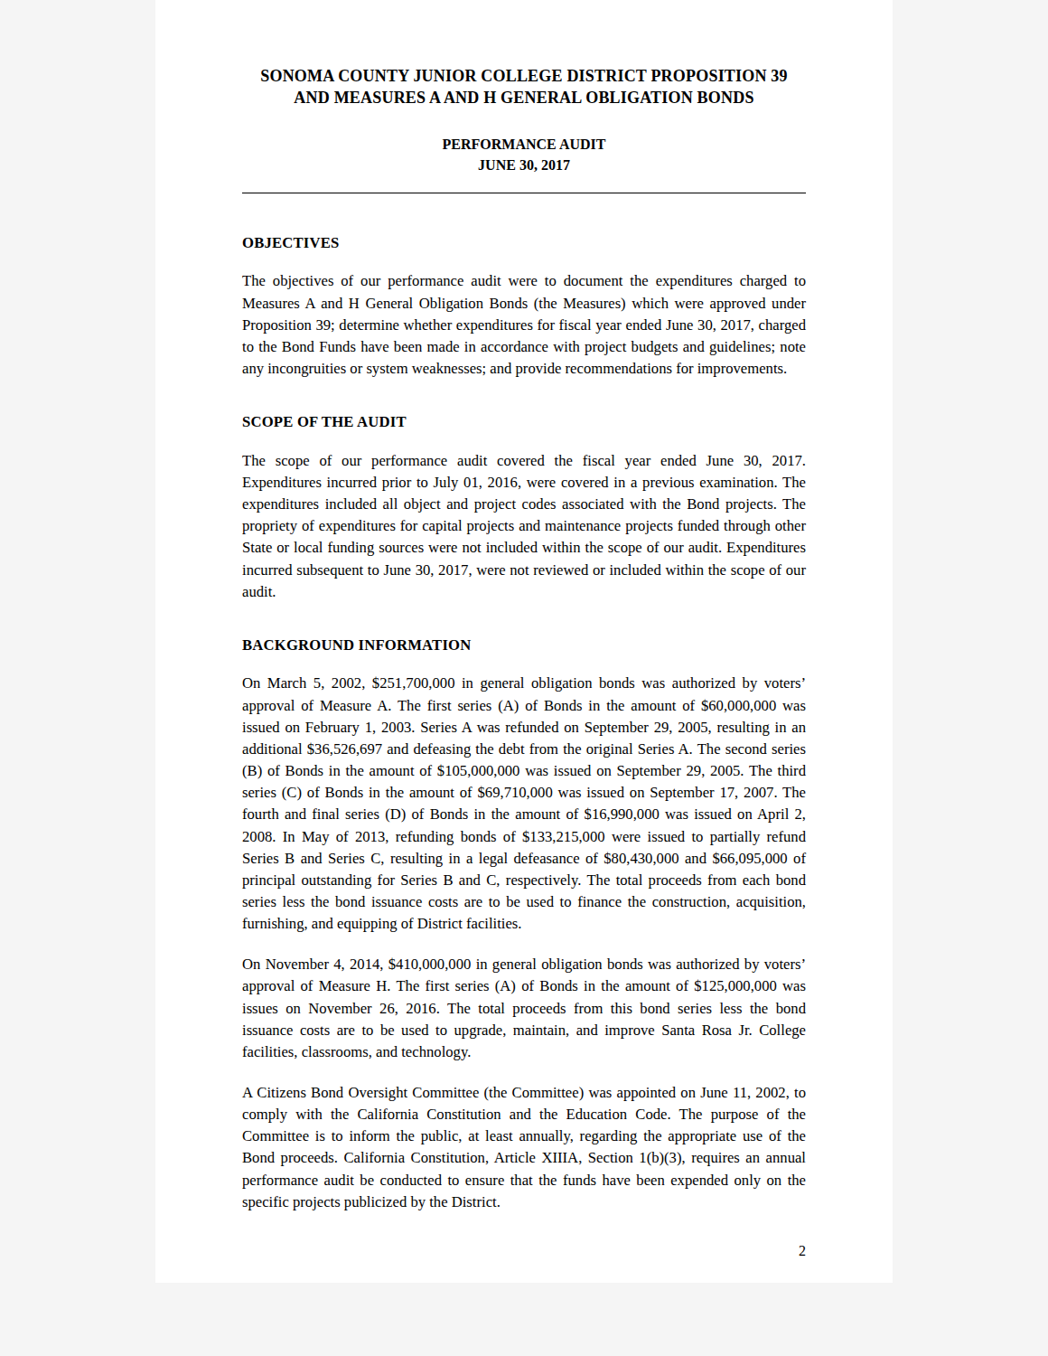Sonoma County Junior College District Proposition 39
and Measures A and H General Obligation Bonds
Performance Audit
June 30, 2017
Objectives
The objectives of our performance audit were to document the expenditures charged to Measures A and H General Obligation Bonds (the Measures) which were approved under Proposition 39; determine whether expenditures for fiscal year ended June 30, 2017, charged to the Bond Funds have been made in accordance with project budgets and guidelines; note any incongruities or system weaknesses; and provide recommendations for improvements.
Scope of the Audit
The scope of our performance audit covered the fiscal year ended June 30, 2017. Expenditures incurred prior to July 01, 2016, were covered in a previous examination. The expenditures included all object and project codes associated with the Bond projects. The propriety of expenditures for capital projects and maintenance projects funded through other State or local funding sources were not included within the scope of our audit. Expenditures incurred subsequent to June 30, 2017, were not reviewed or included within the scope of our audit.
Background Information
On March 5, 2002, $251,700,000 in general obligation bonds was authorized by voters’ approval of Measure A. The first series (A) of Bonds in the amount of $60,000,000 was issued on February 1, 2003. Series A was refunded on September 29, 2005, resulting in an additional $36,526,697 and defeasing the debt from the original Series A. The second series (B) of Bonds in the amount of $105,000,000 was issued on September 29, 2005. The third series (C) of Bonds in the amount of $69,710,000 was issued on September 17, 2007. The fourth and final series (D) of Bonds in the amount of $16,990,000 was issued on April 2, 2008. In May of 2013, refunding bonds of $133,215,000 were issued to partially refund Series B and Series C, resulting in a legal defeasance of $80,430,000 and $66,095,000 of principal outstanding for Series B and C, respectively. The total proceeds from each bond series less the bond issuance costs are to be used to finance the construction, acquisition, furnishing, and equipping of District facilities.
On November 4, 2014, $410,000,000 in general obligation bonds was authorized by voters’ approval of Measure H. The first series (A) of Bonds in the amount of $125,000,000 was issues on November 26, 2016. The total proceeds from this bond series less the bond issuance costs are to be used to upgrade, maintain, and improve Santa Rosa Jr. College facilities, classrooms, and technology.
A Citizens Bond Oversight Committee (the Committee) was appointed on June 11, 2002, to comply with the California Constitution and the Education Code. The purpose of the Committee is to inform the public, at least annually, regarding the appropriate use of the Bond proceeds. California Constitution, Article XIIIA, Section 1(b)(3), requires an annual performance audit be conducted to ensure that the funds have been expended only on the specific projects publicized by the District.
2